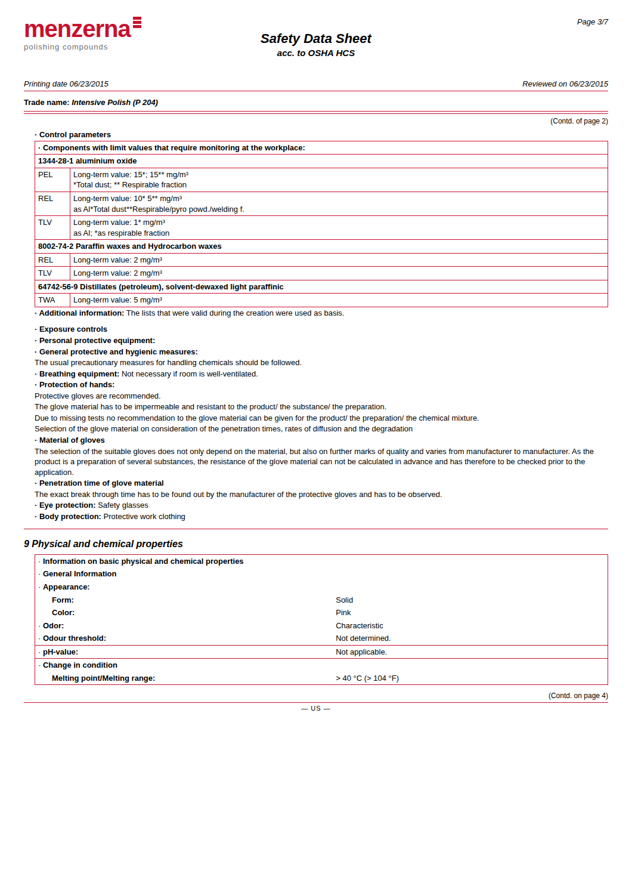menzerna
polishing compounds
Page 3/7
Safety Data Sheet
acc. to OSHA HCS
Printing date 06/23/2015
Reviewed on 06/23/2015
Trade name: Intensive Polish (P 204)
(Contd. of page 2)
Control parameters
| · Components with limit values that require monitoring at the workplace: |
| 1344-28-1 aluminium oxide |
| PEL | Long-term value: 15*; 15** mg/m³ *Total dust; ** Respirable fraction |
| REL | Long-term value: 10* 5** mg/m³ as Al*Total dust**Respirable/pyro powd./welding f. |
| TLV | Long-term value: 1* mg/m³ as Al; *as respirable fraction |
| 8002-74-2 Paraffin waxes and Hydrocarbon waxes |
| REL | Long-term value: 2 mg/m³ |
| TLV | Long-term value: 2 mg/m³ |
| 64742-56-9 Distillates (petroleum), solvent-dewaxed light paraffinic |
| TWA | Long-term value: 5 mg/m³ |
Additional information: The lists that were valid during the creation were used as basis.
Exposure controls
Personal protective equipment:
General protective and hygienic measures:
The usual precautionary measures for handling chemicals should be followed.
Breathing equipment: Not necessary if room is well-ventilated.
Protection of hands:
Protective gloves are recommended.
The glove material has to be impermeable and resistant to the product/ the substance/ the preparation.
Due to missing tests no recommendation to the glove material can be given for the product/ the preparation/ the chemical mixture.
Selection of the glove material on consideration of the penetration times, rates of diffusion and the degradation
Material of gloves
The selection of the suitable gloves does not only depend on the material, but also on further marks of quality and varies from manufacturer to manufacturer. As the product is a preparation of several substances, the resistance of the glove material can not be calculated in advance and has therefore to be checked prior to the application.
Penetration time of glove material
The exact break through time has to be found out by the manufacturer of the protective gloves and has to be observed.
Eye protection: Safety glasses
Body protection: Protective work clothing
9 Physical and chemical properties
| · Information on basic physical and chemical properties | |
| · General Information | |
| · Appearance: | |
| Form: | Solid |
| Color: | Pink |
| · Odor: | Characteristic |
| · Odour threshold: | Not determined. |
| · pH-value: | Not applicable. |
| · Change in condition | |
| Melting point/Melting range: | > 40 °C (> 104 °F) |
(Contd. on page 4)
US